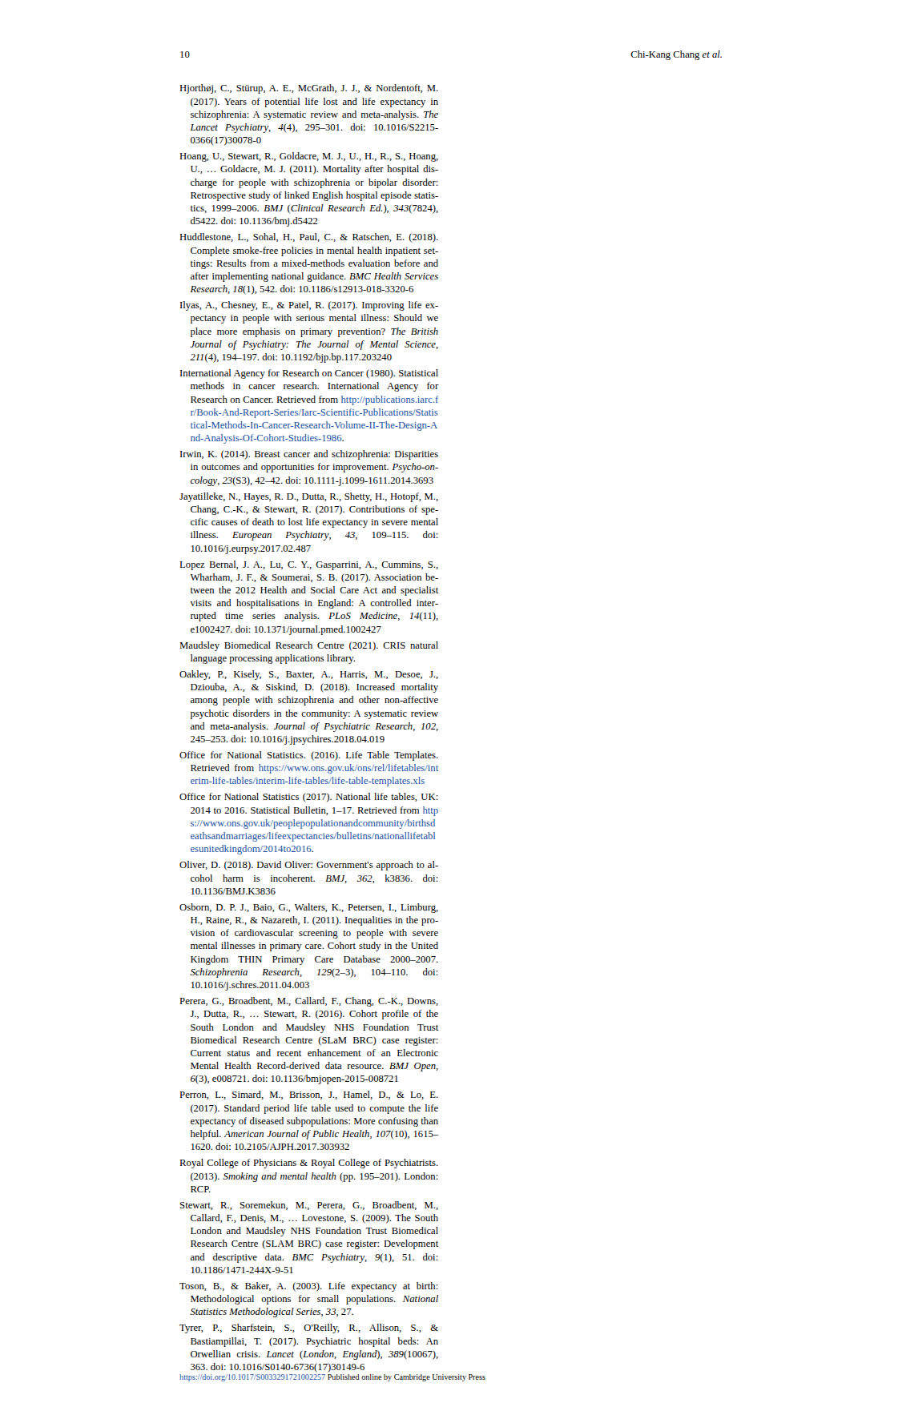10 Chi-Kang Chang et al.
Hjorthøj, C., Stürup, A. E., McGrath, J. J., & Nordentoft, M. (2017). Years of potential life lost and life expectancy in schizophrenia: A systematic review and meta-analysis. The Lancet Psychiatry, 4(4), 295–301. doi: 10.1016/S2215-0366(17)30078-0
Hoang, U., Stewart, R., Goldacre, M. J., U., H., R., S., Hoang, U., … Goldacre, M. J. (2011). Mortality after hospital discharge for people with schizophrenia or bipolar disorder: Retrospective study of linked English hospital episode statistics, 1999–2006. BMJ (Clinical Research Ed.), 343(7824), d5422. doi: 10.1136/bmj.d5422
Huddlestone, L., Sohal, H., Paul, C., & Ratschen, E. (2018). Complete smoke-free policies in mental health inpatient settings: Results from a mixed-methods evaluation before and after implementing national guidance. BMC Health Services Research, 18(1), 542. doi: 10.1186/s12913-018-3320-6
Ilyas, A., Chesney, E., & Patel, R. (2017). Improving life expectancy in people with serious mental illness: Should we place more emphasis on primary prevention? The British Journal of Psychiatry: The Journal of Mental Science, 211(4), 194–197. doi: 10.1192/bjp.bp.117.203240
International Agency for Research on Cancer (1980). Statistical methods in cancer research. International Agency for Research on Cancer. Retrieved from http://publications.iarc.fr/Book-And-Report-Series/Iarc-Scientific-Publications/Statistical-Methods-In-Cancer-Research-Volume-II-The-Design-And-Analysis-Of-Cohort-Studies-1986.
Irwin, K. (2014). Breast cancer and schizophrenia: Disparities in outcomes and opportunities for improvement. Psycho-oncology, 23(S3), 42–42. doi: 10.1111-j.1099-1611.2014.3693
Jayatilleke, N., Hayes, R. D., Dutta, R., Shetty, H., Hotopf, M., Chang, C.-K., & Stewart, R. (2017). Contributions of specific causes of death to lost life expectancy in severe mental illness. European Psychiatry, 43, 109–115. doi: 10.1016/j.eurpsy.2017.02.487
Lopez Bernal, J. A., Lu, C. Y., Gasparrini, A., Cummins, S., Wharham, J. F., & Soumerai, S. B. (2017). Association between the 2012 Health and Social Care Act and specialist visits and hospitalisations in England: A controlled interrupted time series analysis. PLoS Medicine, 14(11), e1002427. doi: 10.1371/journal.pmed.1002427
Maudsley Biomedical Research Centre (2021). CRIS natural language processing applications library.
Oakley, P., Kisely, S., Baxter, A., Harris, M., Desoe, J., Dziouba, A., & Siskind, D. (2018). Increased mortality among people with schizophrenia and other non-affective psychotic disorders in the community: A systematic review and meta-analysis. Journal of Psychiatric Research, 102, 245–253. doi: 10.1016/j.jpsychires.2018.04.019
Office for National Statistics. (2016). Life Table Templates. Retrieved from https://www.ons.gov.uk/ons/rel/lifetables/interim-life-tables/interim-life-tables/life-table-templates.xls
Office for National Statistics (2017). National life tables, UK: 2014 to 2016. Statistical Bulletin, 1–17. Retrieved from https://www.ons.gov.uk/peoplepopulationandcommunity/birthsdeathsandmarriages/lifeexpectancies/bulletins/nationallifetablesunitedkingdom/2014to2016.
Oliver, D. (2018). David Oliver: Government's approach to alcohol harm is incoherent. BMJ, 362, k3836. doi: 10.1136/BMJ.K3836
Osborn, D. P. J., Baio, G., Walters, K., Petersen, I., Limburg, H., Raine, R., & Nazareth, I. (2011). Inequalities in the provision of cardiovascular screening to people with severe mental illnesses in primary care. Cohort study in the United Kingdom THIN Primary Care Database 2000–2007. Schizophrenia Research, 129(2–3), 104–110. doi: 10.1016/j.schres.2011.04.003
Perera, G., Broadbent, M., Callard, F., Chang, C.-K., Downs, J., Dutta, R., … Stewart, R. (2016). Cohort profile of the South London and Maudsley NHS Foundation Trust Biomedical Research Centre (SLaM BRC) case register: Current status and recent enhancement of an Electronic Mental Health Record-derived data resource. BMJ Open, 6(3), e008721. doi: 10.1136/bmjopen-2015-008721
Perron, L., Simard, M., Brisson, J., Hamel, D., & Lo, E. (2017). Standard period life table used to compute the life expectancy of diseased subpopulations: More confusing than helpful. American Journal of Public Health, 107(10), 1615–1620. doi: 10.2105/AJPH.2017.303932
Royal College of Physicians & Royal College of Psychiatrists. (2013). Smoking and mental health (pp. 195–201). London: RCP.
Stewart, R., Soremekun, M., Perera, G., Broadbent, M., Callard, F., Denis, M., … Lovestone, S. (2009). The South London and Maudsley NHS Foundation Trust Biomedical Research Centre (SLAM BRC) case register: Development and descriptive data. BMC Psychiatry, 9(1), 51. doi: 10.1186/1471-244X-9-51
Toson, B., & Baker, A. (2003). Life expectancy at birth: Methodological options for small populations. National Statistics Methodological Series, 33, 27.
Tyrer, P., Sharfstein, S., O'Reilly, R., Allison, S., & Bastiampillai, T. (2017). Psychiatric hospital beds: An Orwellian crisis. Lancet (London, England), 389(10067), 363. doi: 10.1016/S0140-6736(17)30149-6
https://doi.org/10.1017/S0033291721002257 Published online by Cambridge University Press